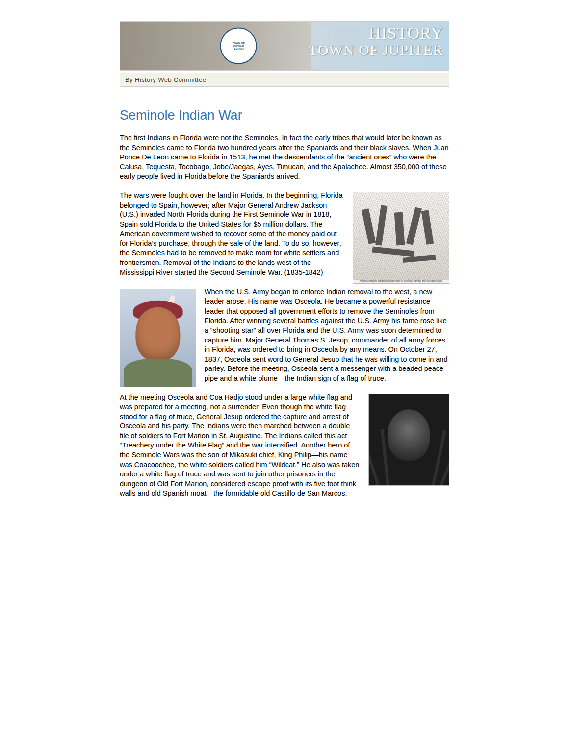TOWN OF
JUPITER
FLORIDA
HISTORY
TOWN OF JUPITER
By History Web Committee
Seminole Indian War
The first Indians in Florida were not the Seminoles. In fact the early tribes that would later be known as the Seminoles came to Florida two hundred years after the Spaniards and their black slaves. When Juan Ponce De Leon came to Florida in 1513, he met the descendants of the “ancient ones” who were the Calusa, Tequesta, Tocobago, Jobe/Jaegas, Ayes, Timucan, and the Apalachee. Almost 350,000 of these early people lived in Florida before the Spaniards arrived.
Historic engraving depicting conflict between Seminole warriors and American troops.
The wars were fought over the land in Florida. In the beginning, Florida belonged to Spain, however; after Major General Andrew Jackson (U.S.) invaded North Florida during the First Seminole War in 1818, Spain sold Florida to the United States for $5 million dollars. The American government wished to recover some of the money paid out for Florida’s purchase, through the sale of the land. To do so, however, the Seminoles had to be removed to make room for white settlers and frontiersmen. Removal of the Indians to the lands west of the Mississippi River started the Second Seminole War. (1835-1842)
When the U.S. Army began to enforce Indian removal to the west, a new leader arose. His name was Osceola. He became a powerful resistance leader that opposed all government efforts to remove the Seminoles from Florida. After winning several battles against the U.S. Army his fame rose like a “shooting star” all over Florida and the U.S. Army was soon determined to capture him. Major General Thomas S. Jesup, commander of all army forces in Florida, was ordered to bring in Osceola by any means. On October 27, 1837, Osceola sent word to General Jesup that he was willing to come in and parley. Before the meeting, Osceola sent a messenger with a beaded peace pipe and a white plume—the Indian sign of a flag of truce.
At the meeting Osceola and Coa Hadjo stood under a large white flag and was prepared for a meeting, not a surrender. Even though the white flag stood for a flag of truce, General Jesup ordered the capture and arrest of Osceola and his party. The Indians were then marched between a double file of soldiers to Fort Marion in St. Augustine. The Indians called this act “Treachery under the White Flag” and the war intensified. Another hero of the Seminole Wars was the son of Mikasuki chief, King Philip—his name was Coacoochee, the white soldiers called him “Wildcat.” He also was taken under a white flag of truce and was sent to join other prisoners in the dungeon of Old Fort Marion, considered escape proof with its five foot think walls and old Spanish moat—the formidable old Castillo de San Marcos.